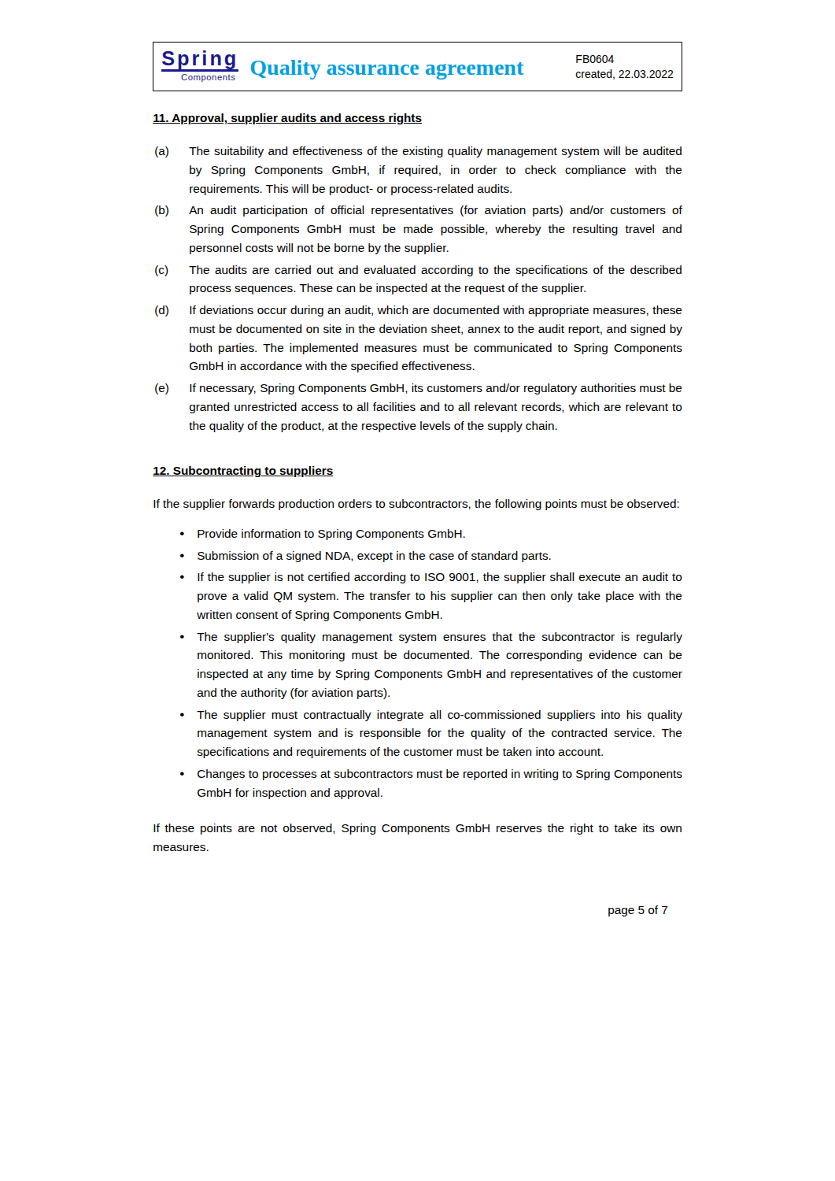Spring Components
Quality assurance agreement
FB0604
created, 22.03.2022
11. Approval, supplier audits and access rights
(a) The suitability and effectiveness of the existing quality management system will be audited by Spring Components GmbH, if required, in order to check compliance with the requirements. This will be product- or process-related audits.
(b) An audit participation of official representatives (for aviation parts) and/or customers of Spring Components GmbH must be made possible, whereby the resulting travel and personnel costs will not be borne by the supplier.
(c) The audits are carried out and evaluated according to the specifications of the described process sequences. These can be inspected at the request of the supplier.
(d) If deviations occur during an audit, which are documented with appropriate measures, these must be documented on site in the deviation sheet, annex to the audit report, and signed by both parties. The implemented measures must be communicated to Spring Components GmbH in accordance with the specified effectiveness.
(e) If necessary, Spring Components GmbH, its customers and/or regulatory authorities must be granted unrestricted access to all facilities and to all relevant records, which are relevant to the quality of the product, at the respective levels of the supply chain.
12. Subcontracting to suppliers
If the supplier forwards production orders to subcontractors, the following points must be observed:
Provide information to Spring Components GmbH.
Submission of a signed NDA, except in the case of standard parts.
If the supplier is not certified according to ISO 9001, the supplier shall execute an audit to prove a valid QM system. The transfer to his supplier can then only take place with the written consent of Spring Components GmbH.
The supplier's quality management system ensures that the subcontractor is regularly monitored. This monitoring must be documented. The corresponding evidence can be inspected at any time by Spring Components GmbH and representatives of the customer and the authority (for aviation parts).
The supplier must contractually integrate all co-commissioned suppliers into his quality management system and is responsible for the quality of the contracted service. The specifications and requirements of the customer must be taken into account.
Changes to processes at subcontractors must be reported in writing to Spring Components GmbH for inspection and approval.
If these points are not observed, Spring Components GmbH reserves the right to take its own measures.
page 5 of 7